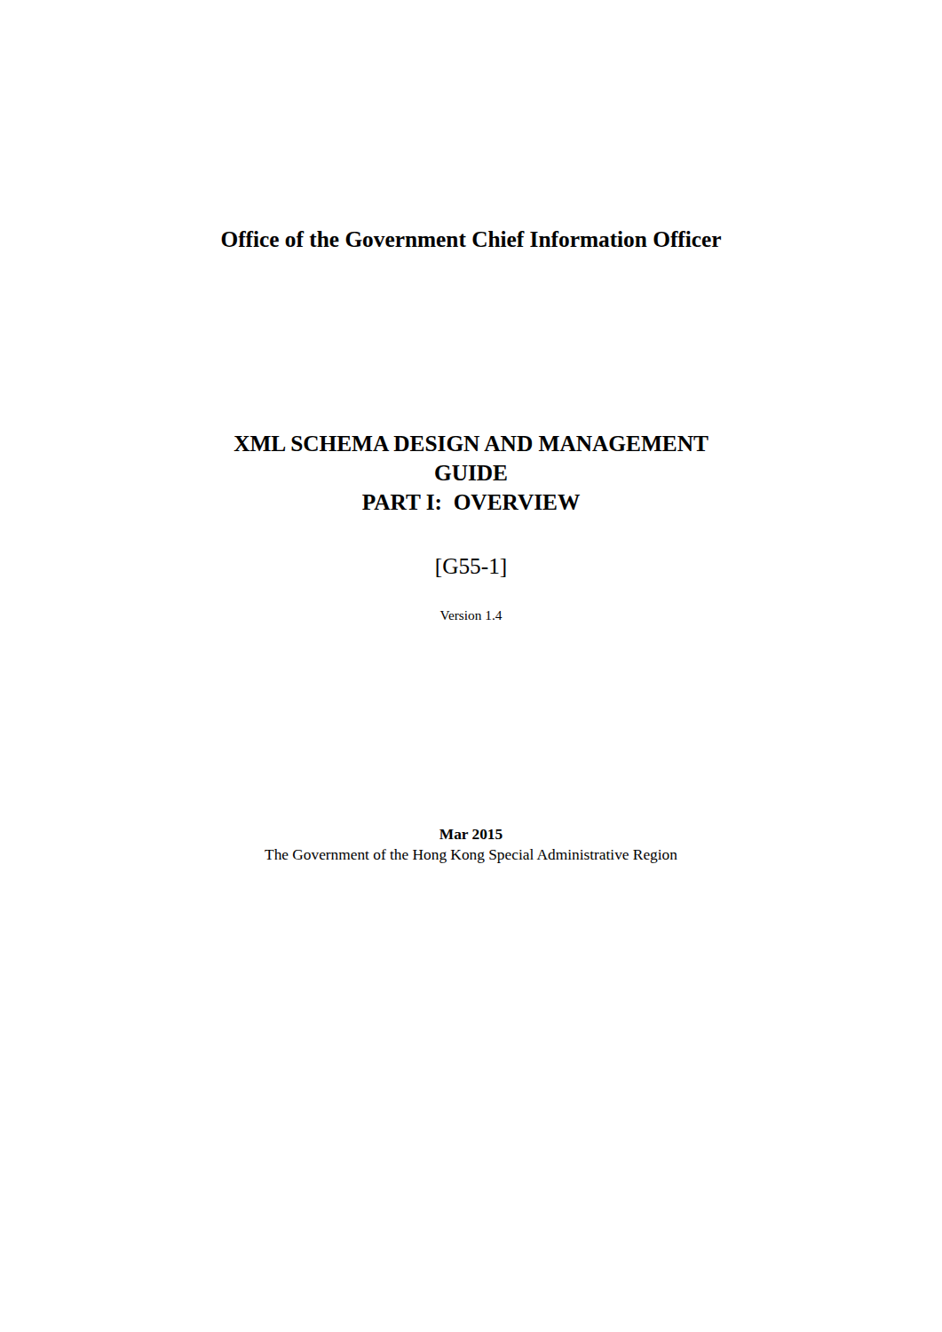Office of the Government Chief Information Officer
XML SCHEMA DESIGN AND MANAGEMENT GUIDE
PART I: OVERVIEW
[G55-1]
Version 1.4
Mar 2015
The Government of the Hong Kong Special Administrative Region